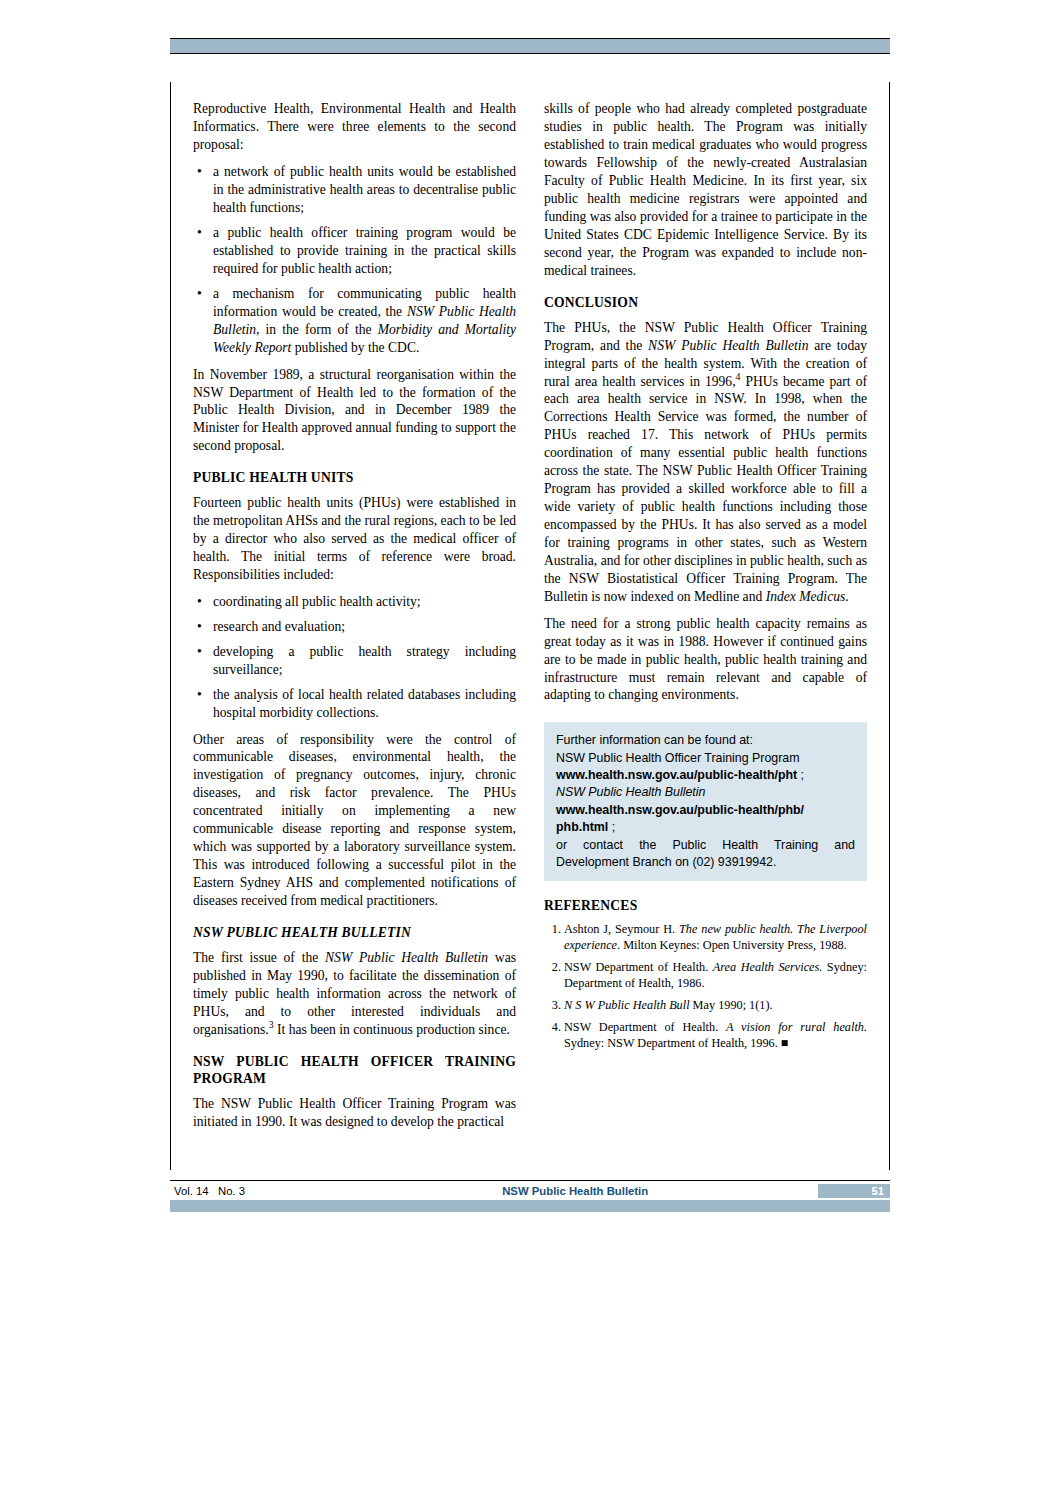Reproductive Health, Environmental Health and Health Informatics. There were three elements to the second proposal:
a network of public health units would be established in the administrative health areas to decentralise public health functions;
a public health officer training program would be established to provide training in the practical skills required for public health action;
a mechanism for communicating public health information would be created, the NSW Public Health Bulletin, in the form of the Morbidity and Mortality Weekly Report published by the CDC.
In November 1989, a structural reorganisation within the NSW Department of Health led to the formation of the Public Health Division, and in December 1989 the Minister for Health approved annual funding to support the second proposal.
Public Health Units
Fourteen public health units (PHUs) were established in the metropolitan AHSs and the rural regions, each to be led by a director who also served as the medical officer of health. The initial terms of reference were broad. Responsibilities included:
coordinating all public health activity;
research and evaluation;
developing a public health strategy including surveillance;
the analysis of local health related databases including hospital morbidity collections.
Other areas of responsibility were the control of communicable diseases, environmental health, the investigation of pregnancy outcomes, injury, chronic diseases, and risk factor prevalence. The PHUs concentrated initially on implementing a new communicable disease reporting and response system, which was supported by a laboratory surveillance system. This was introduced following a successful pilot in the Eastern Sydney AHS and complemented notifications of diseases received from medical practitioners.
NSW Public Health Bulletin
The first issue of the NSW Public Health Bulletin was published in May 1990, to facilitate the dissemination of timely public health information across the network of PHUs, and to other interested individuals and organisations.3 It has been in continuous production since.
NSW Public Health Officer Training Program
The NSW Public Health Officer Training Program was initiated in 1990. It was designed to develop the practical
skills of people who had already completed postgraduate studies in public health. The Program was initially established to train medical graduates who would progress towards Fellowship of the newly-created Australasian Faculty of Public Health Medicine. In its first year, six public health medicine registrars were appointed and funding was also provided for a trainee to participate in the United States CDC Epidemic Intelligence Service. By its second year, the Program was expanded to include non-medical trainees.
Conclusion
The PHUs, the NSW Public Health Officer Training Program, and the NSW Public Health Bulletin are today integral parts of the health system. With the creation of rural area health services in 1996,4 PHUs became part of each area health service in NSW. In 1998, when the Corrections Health Service was formed, the number of PHUs reached 17. This network of PHUs permits coordination of many essential public health functions across the state. The NSW Public Health Officer Training Program has provided a skilled workforce able to fill a wide variety of public health functions including those encompassed by the PHUs. It has also served as a model for training programs in other states, such as Western Australia, and for other disciplines in public health, such as the NSW Biostatistical Officer Training Program. The Bulletin is now indexed on Medline and Index Medicus.
The need for a strong public health capacity remains as great today as it was in 1988. However if continued gains are to be made in public health, public health training and infrastructure must remain relevant and capable of adapting to changing environments.
Further information can be found at:
NSW Public Health Officer Training Program
www.health.nsw.gov.au/public-health/pht ;
NSW Public Health Bulletin
www.health.nsw.gov.au/public-health/phb/
phb.html ;
or contact the Public Health Training and Development Branch on (02) 93919942.
References
Ashton J, Seymour H. The new public health. The Liverpool experience. Milton Keynes: Open University Press, 1988.
NSW Department of Health. Area Health Services. Sydney: Department of Health, 1986.
N S W Public Health Bull May 1990; 1(1).
NSW Department of Health. A vision for rural health. Sydney: NSW Department of Health, 1996. ■
Vol. 14 No. 3
NSW Public Health Bulletin
51